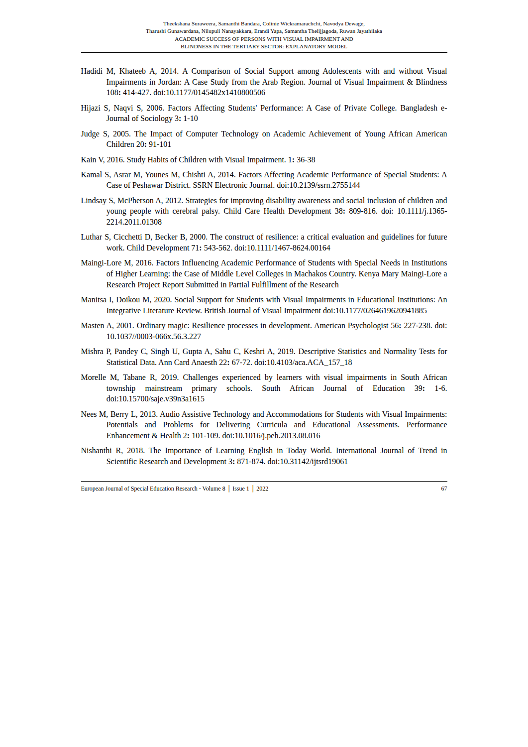Theekshana Suraweera, Samanthi Bandara, Colinie Wickramarachchi, Navodya Dewage,
Tharushi Gunawardana, Nilupuli Nanayakkara, Erandi Yapa, Samantha Thelijjagoda, Ruwan Jayathilaka
ACADEMIC SUCCESS OF PERSONS WITH VISUAL IMPAIRMENT AND
BLINDNESS IN THE TERTIARY SECTOR: EXPLANATORY MODEL
Hadidi M, Khateeb A, 2014. A Comparison of Social Support among Adolescents with and without Visual Impairments in Jordan: A Case Study from the Arab Region. Journal of Visual Impairment & Blindness 108: 414-427. doi:10.1177/0145482x1410800506
Hijazi S, Naqvi S, 2006. Factors Affecting Students' Performance: A Case of Private College. Bangladesh e-Journal of Sociology 3: 1-10
Judge S, 2005. The Impact of Computer Technology on Academic Achievement of Young African American Children 20: 91-101
Kain V, 2016. Study Habits of Children with Visual Impairment. 1: 36-38
Kamal S, Asrar M, Younes M, Chishti A, 2014. Factors Affecting Academic Performance of Special Students: A Case of Peshawar District. SSRN Electronic Journal. doi:10.2139/ssrn.2755144
Lindsay S, McPherson A, 2012. Strategies for improving disability awareness and social inclusion of children and young people with cerebral palsy. Child Care Health Development 38: 809-816. doi: 10.1111/j.1365-2214.2011.01308
Luthar S, Cicchetti D, Becker B, 2000. The construct of resilience: a critical evaluation and guidelines for future work. Child Development 71: 543-562. doi:10.1111/1467-8624.00164
Maingi-Lore M, 2016. Factors Influencing Academic Performance of Students with Special Needs in Institutions of Higher Learning: the Case of Middle Level Colleges in Machakos Country. Kenya Mary Maingi-Lore a Research Project Report Submitted in Partial Fulfillment of the Research
Manitsa I, Doikou M, 2020. Social Support for Students with Visual Impairments in Educational Institutions: An Integrative Literature Review. British Journal of Visual Impairment doi:10.1177/0264619620941885
Masten A, 2001. Ordinary magic: Resilience processes in development. American Psychologist 56: 227-238. doi: 10.1037//0003-066x.56.3.227
Mishra P, Pandey C, Singh U, Gupta A, Sahu C, Keshri A, 2019. Descriptive Statistics and Normality Tests for Statistical Data. Ann Card Anaesth 22: 67-72. doi:10.4103/aca.ACA_157_18
Morelle M, Tabane R, 2019. Challenges experienced by learners with visual impairments in South African township mainstream primary schools. South African Journal of Education 39: 1-6. doi:10.15700/saje.v39n3a1615
Nees M, Berry L, 2013. Audio Assistive Technology and Accommodations for Students with Visual Impairments: Potentials and Problems for Delivering Curricula and Educational Assessments. Performance Enhancement & Health 2: 101-109. doi:10.1016/j.peh.2013.08.016
Nishanthi R, 2018. The Importance of Learning English in Today World. International Journal of Trend in Scientific Research and Development 3: 871-874. doi:10.31142/ijtsrd19061
European Journal of Special Education Research - Volume 8 │ Issue 1 │ 2022 67